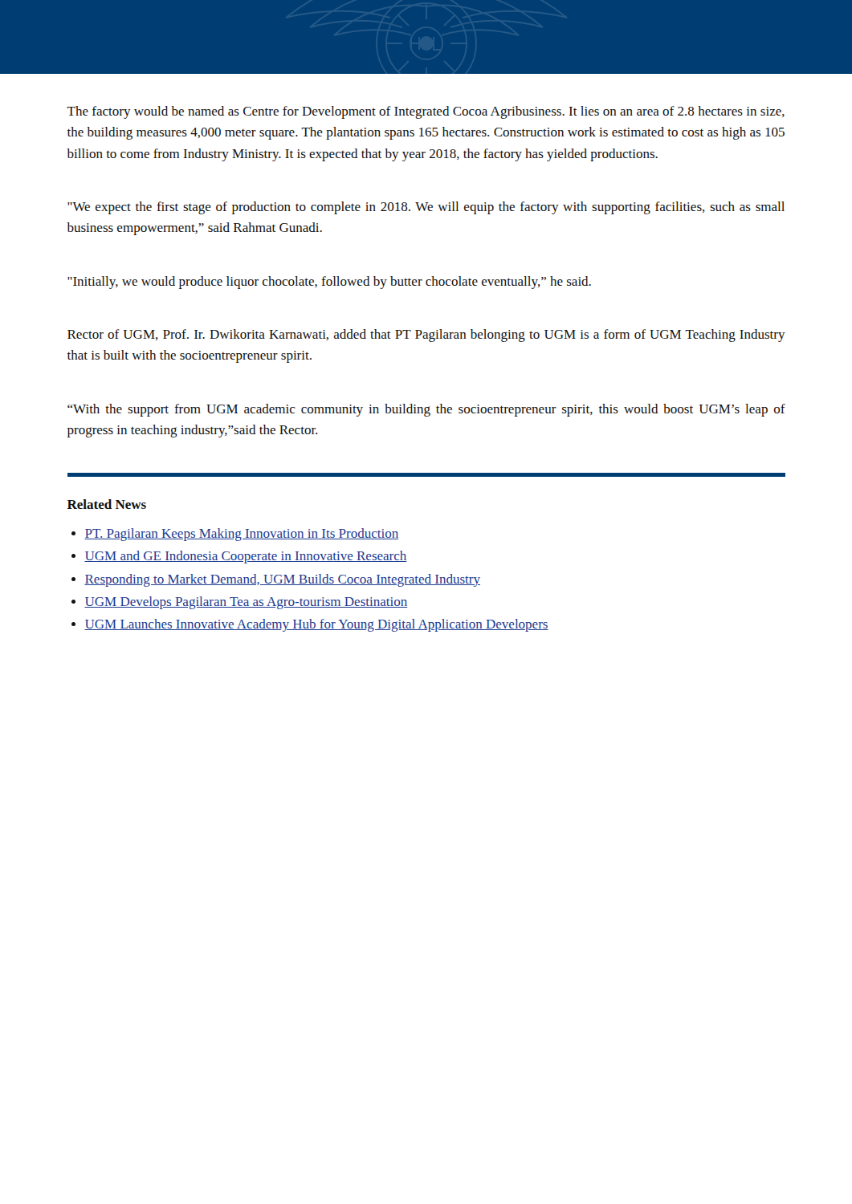The factory would be named as Centre for Development of Integrated Cocoa Agribusiness. It lies on an area of 2.8 hectares in size, the building measures 4,000 meter square. The plantation spans 165 hectares. Construction work is estimated to cost as high as 105 billion to come from Industry Ministry. It is expected that by year 2018, the factory has yielded productions.
"We expect the first stage of production to complete in 2018. We will equip the factory with supporting facilities, such as small business empowerment,” said Rahmat Gunadi.
"Initially, we would produce liquor chocolate, followed by butter chocolate eventually,” he said.
Rector of UGM, Prof. Ir. Dwikorita Karnawati, added that PT Pagilaran belonging to UGM is a form of UGM Teaching Industry that is built with the socioentrepreneur spirit.
“With the support from UGM academic community in building the socioentrepreneur spirit, this would boost UGM’s leap of progress in teaching industry,”said the Rector.
Related News
PT. Pagilaran Keeps Making Innovation in Its Production
UGM and GE Indonesia Cooperate in Innovative Research
Responding to Market Demand, UGM Builds Cocoa Integrated Industry
UGM Develops Pagilaran Tea as Agro-tourism Destination
UGM Launches Innovative Academy Hub for Young Digital Application Developers